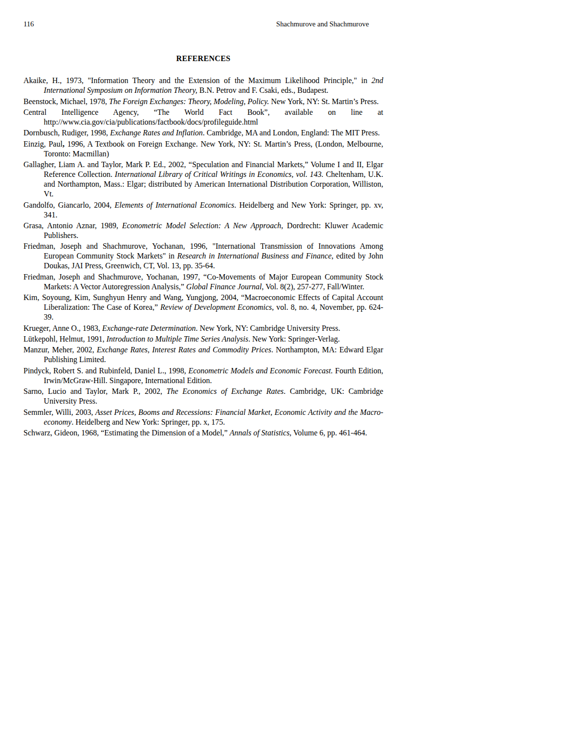116 Shachmurove and Shachmurove
REFERENCES
Akaike, H., 1973, "Information Theory and the Extension of the Maximum Likelihood Principle," in 2nd International Symposium on Information Theory, B.N. Petrov and F. Csaki, eds., Budapest.
Beenstock, Michael, 1978, The Foreign Exchanges: Theory, Modeling, Policy. New York, NY: St. Martin’s Press.
Central Intelligence Agency, “The World Fact Book”, available on line at http://www.cia.gov/cia/publications/factbook/docs/profileguide.html
Dornbusch, Rudiger, 1998, Exchange Rates and Inflation. Cambridge, MA and London, England: The MIT Press.
Einzig, Paul, 1996, A Textbook on Foreign Exchange. New York, NY: St. Martin’s Press, (London, Melbourne, Toronto: Macmillan)
Gallagher, Liam A. and Taylor, Mark P. Ed., 2002, “Speculation and Financial Markets,” Volume I and II, Elgar Reference Collection. International Library of Critical Writings in Economics, vol. 143. Cheltenham, U.K. and Northampton, Mass.: Elgar; distributed by American International Distribution Corporation, Williston, Vt.
Gandolfo, Giancarlo, 2004, Elements of International Economics. Heidelberg and New York: Springer, pp. xv, 341.
Grasa, Antonio Aznar, 1989, Econometric Model Selection: A New Approach, Dordrecht: Kluwer Academic Publishers.
Friedman, Joseph and Shachmurove, Yochanan, 1996, "International Transmission of Innovations Among European Community Stock Markets" in Research in International Business and Finance, edited by John Doukas, JAI Press, Greenwich, CT, Vol. 13, pp. 35-64.
Friedman, Joseph and Shachmurove, Yochanan, 1997, “Co-Movements of Major European Community Stock Markets: A Vector Autoregression Analysis,” Global Finance Journal, Vol. 8(2), 257-277, Fall/Winter.
Kim, Soyoung, Kim, Sunghyun Henry and Wang, Yungjong, 2004, “Macroeconomic Effects of Capital Account Liberalization: The Case of Korea,” Review of Development Economics, vol. 8, no. 4, November, pp. 624-39.
Krueger, Anne O., 1983, Exchange-rate Determination. New York, NY: Cambridge University Press.
Lütkepohl, Helmut, 1991, Introduction to Multiple Time Series Analysis. New York: Springer-Verlag.
Manzur, Meher, 2002, Exchange Rates, Interest Rates and Commodity Prices. Northampton, MA: Edward Elgar Publishing Limited.
Pindyck, Robert S. and Rubinfeld, Daniel L., 1998, Econometric Models and Economic Forecast. Fourth Edition, Irwin/McGraw-Hill. Singapore, International Edition.
Sarno, Lucio and Taylor, Mark P., 2002, The Economics of Exchange Rates. Cambridge, UK: Cambridge University Press.
Semmler, Willi, 2003, Asset Prices, Booms and Recessions: Financial Market, Economic Activity and the Macro-economy. Heidelberg and New York: Springer, pp. x, 175.
Schwarz, Gideon, 1968, “Estimating the Dimension of a Model,” Annals of Statistics, Volume 6, pp. 461-464.